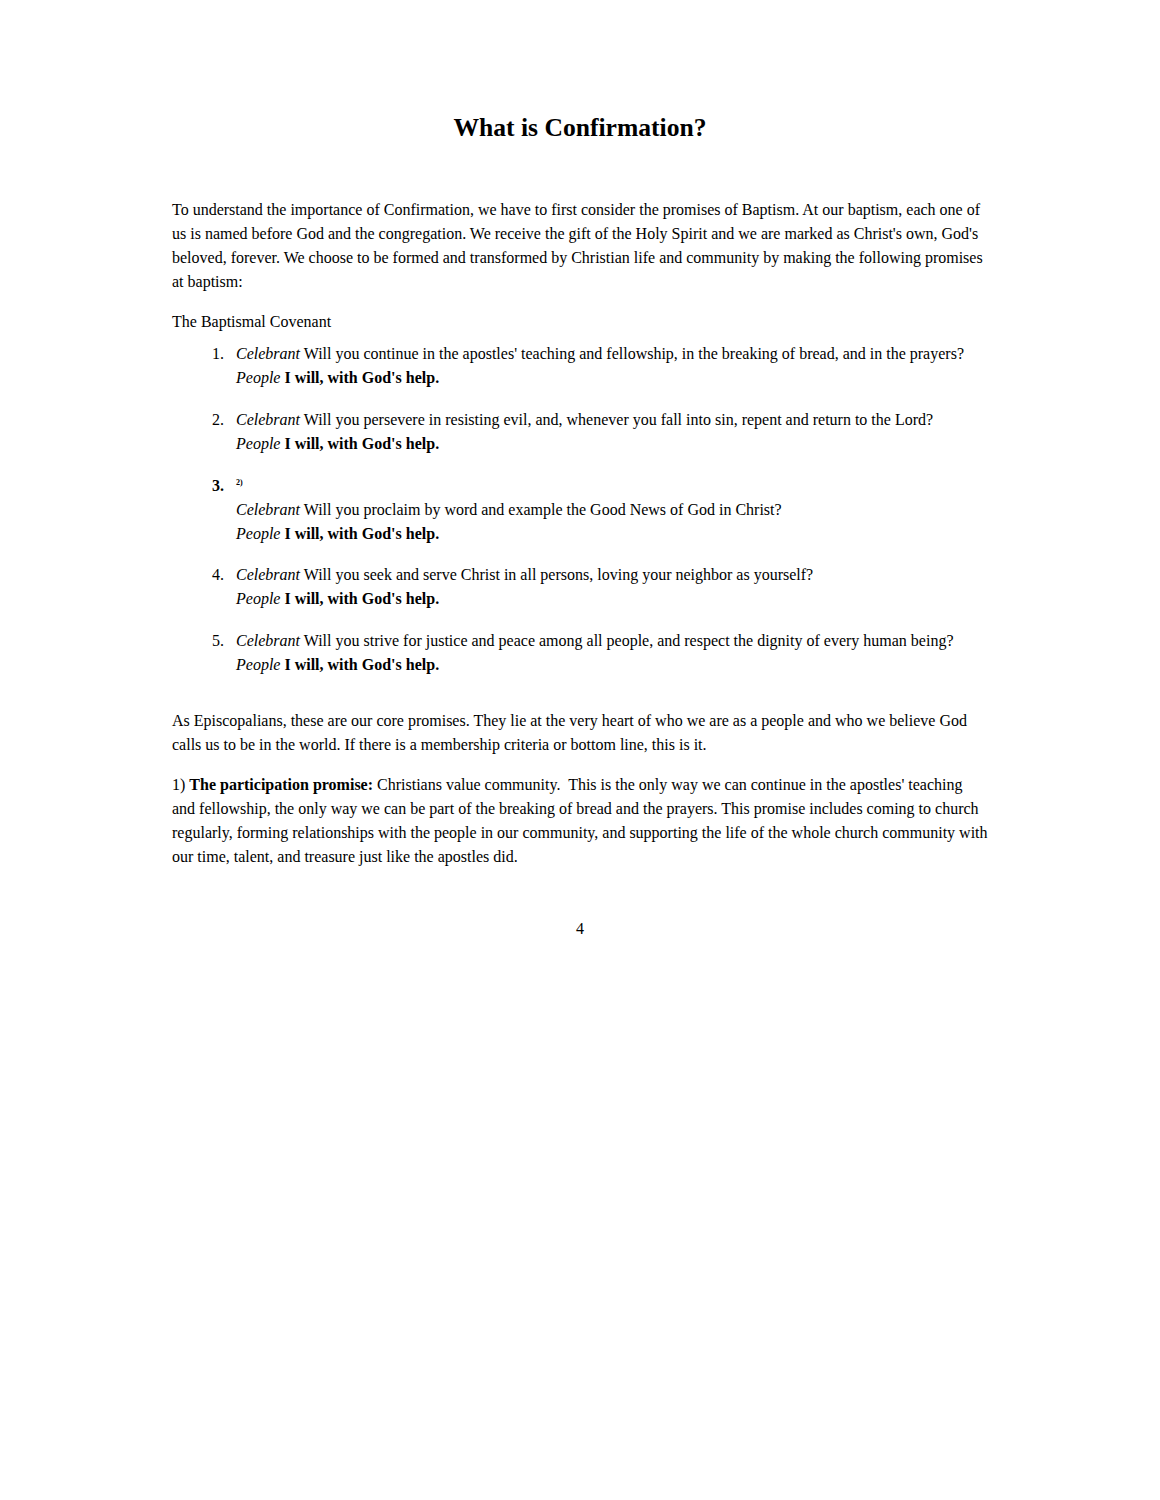What is Confirmation?
To understand the importance of Confirmation, we have to first consider the promises of Baptism. At our baptism, each one of us is named before God and the congregation. We receive the gift of the Holy Spirit and we are marked as Christ's own, God's beloved, forever. We choose to be formed and transformed by Christian life and community by making the following promises at baptism:
The Baptismal Covenant
Celebrant Will you continue in the apostles' teaching and fellowship, in the breaking of bread, and in the prayers? People I will, with God's help.
Celebrant Will you persevere in resisting evil, and, whenever you fall into sin, repent and return to the Lord? People I will, with God's help.
2) Celebrant Will you proclaim by word and example the Good News of God in Christ? People I will, with God's help.
Celebrant Will you seek and serve Christ in all persons, loving your neighbor as yourself? People I will, with God's help.
Celebrant Will you strive for justice and peace among all people, and respect the dignity of every human being? People I will, with God's help.
As Episcopalians, these are our core promises. They lie at the very heart of who we are as a people and who we believe God calls us to be in the world. If there is a membership criteria or bottom line, this is it.
1) The participation promise: Christians value community. This is the only way we can continue in the apostles' teaching and fellowship, the only way we can be part of the breaking of bread and the prayers. This promise includes coming to church regularly, forming relationships with the people in our community, and supporting the life of the whole church community with our time, talent, and treasure just like the apostles did.
4